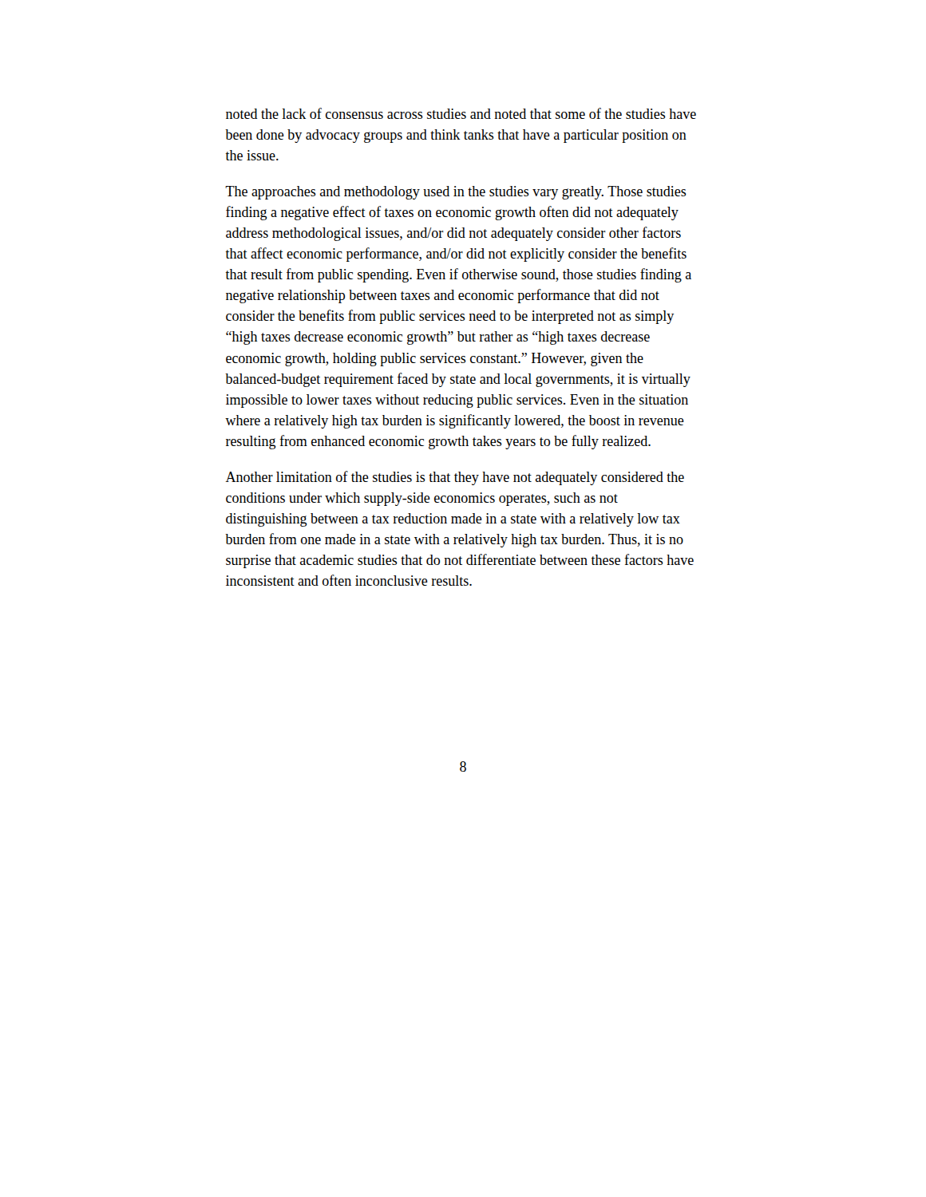noted the lack of consensus across studies and noted that some of the studies have been done by advocacy groups and think tanks that have a particular position on the issue.
The approaches and methodology used in the studies vary greatly. Those studies finding a negative effect of taxes on economic growth often did not adequately address methodological issues, and/or did not adequately consider other factors that affect economic performance, and/or did not explicitly consider the benefits that result from public spending. Even if otherwise sound, those studies finding a negative relationship between taxes and economic performance that did not consider the benefits from public services need to be interpreted not as simply “high taxes decrease economic growth” but rather as “high taxes decrease economic growth, holding public services constant.” However, given the balanced-budget requirement faced by state and local governments, it is virtually impossible to lower taxes without reducing public services. Even in the situation where a relatively high tax burden is significantly lowered, the boost in revenue resulting from enhanced economic growth takes years to be fully realized.
Another limitation of the studies is that they have not adequately considered the conditions under which supply-side economics operates, such as not distinguishing between a tax reduction made in a state with a relatively low tax burden from one made in a state with a relatively high tax burden. Thus, it is no surprise that academic studies that do not differentiate between these factors have inconsistent and often inconclusive results.
8